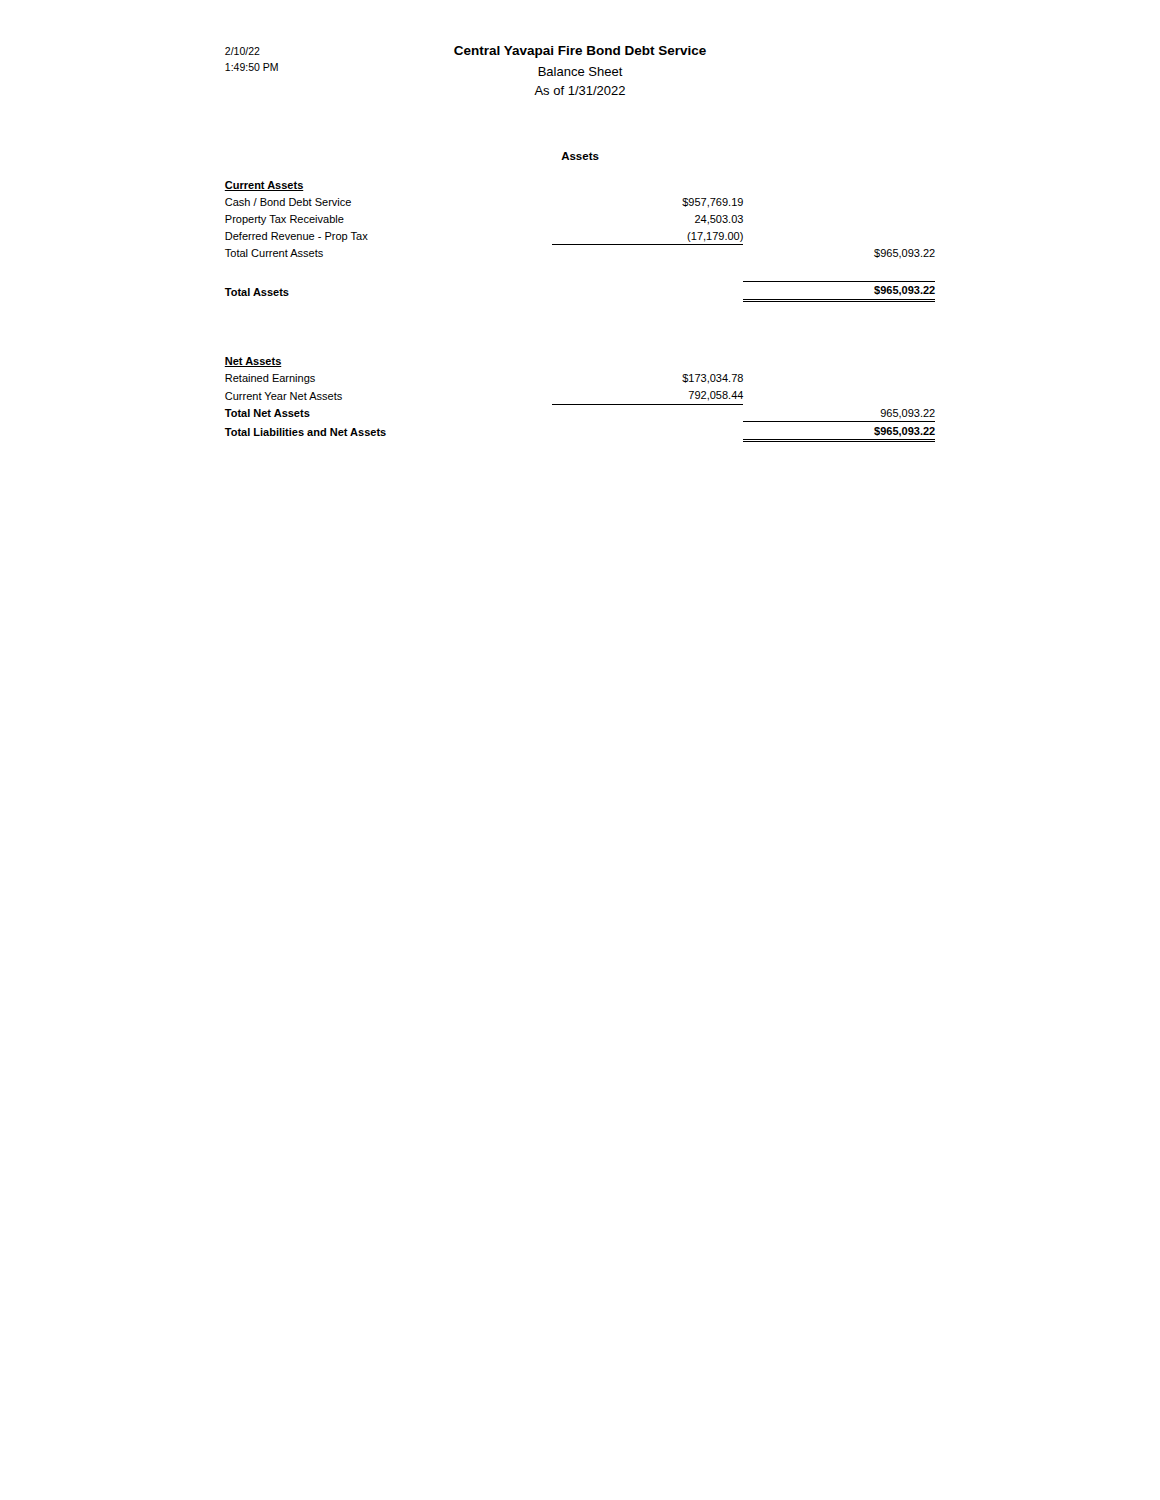2/10/22
1:49:50 PM
Central Yavapai Fire Bond Debt Service
Balance Sheet
As of 1/31/2022
Assets
| Current Assets | | |
| Cash / Bond Debt Service | $957,769.19 | |
| Property Tax Receivable | 24,503.03 | |
| Deferred Revenue - Prop Tax | (17,179.00) | |
| Total Current Assets | | $965,093.22 |
| Total Assets | | $965,093.22 |
| Net Assets | | |
| Retained Earnings | $173,034.78 | |
| Current Year Net Assets | 792,058.44 | |
| Total Net Assets | | 965,093.22 |
| Total Liabilities and Net Assets | | $965,093.22 |